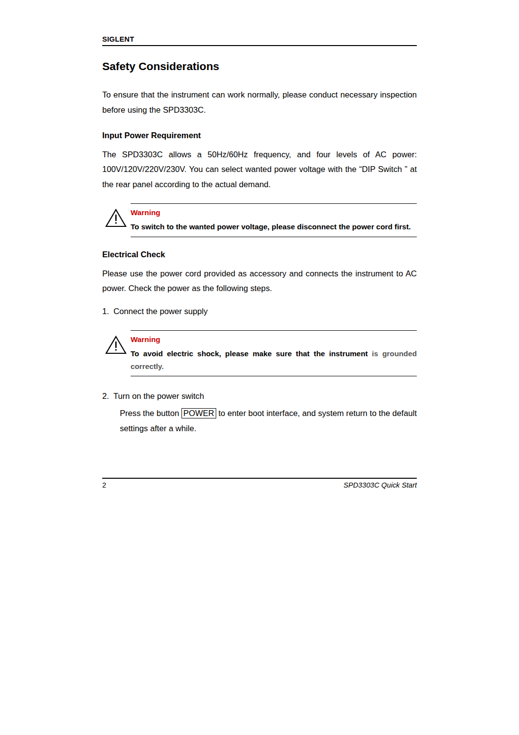SIGLENT
Safety Considerations
To ensure that the instrument can work normally, please conduct necessary inspection before using the SPD3303C.
Input Power Requirement
The SPD3303C allows a 50Hz/60Hz frequency, and four levels of AC power: 100V/120V/220V/230V. You can select wanted power voltage with the “DIP Switch ” at the rear panel according to the actual demand.
Warning
To switch to the wanted power voltage, please disconnect the power cord first.
Electrical Check
Please use the power cord provided as accessory and connects the instrument to AC power. Check the power as the following steps.
1. Connect the power supply
Warning
To avoid electric shock, please make sure that the instrument is grounded correctly.
2. Turn on the power switch
Press the button POWER to enter boot interface, and system return to the default settings after a while.
2
SPD3303C Quick Start